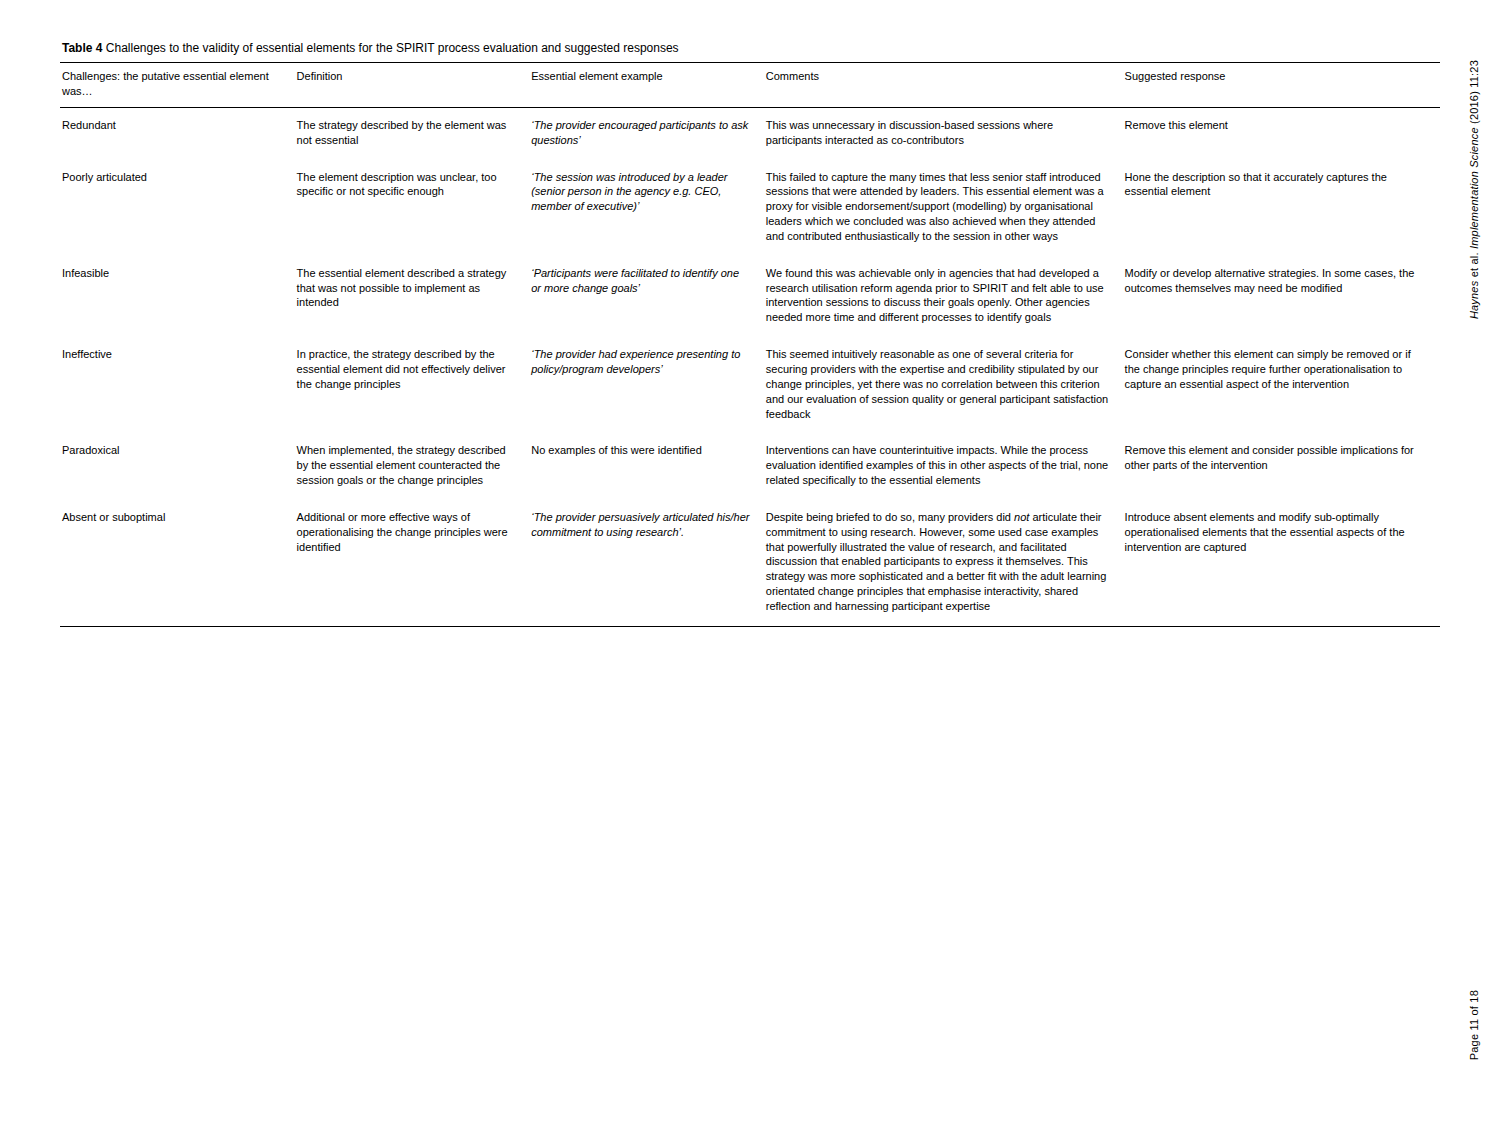Haynes et al. Implementation Science (2016) 11:23
Page 11 of 18
Table 4 Challenges to the validity of essential elements for the SPIRIT process evaluation and suggested responses
| Challenges: the putative essential element was… | Definition | Essential element example | Comments | Suggested response |
| --- | --- | --- | --- | --- |
| Redundant | The strategy described by the element was not essential | ‘The provider encouraged participants to ask questions’ | This was unnecessary in discussion-based sessions where participants interacted as co-contributors | Remove this element |
| Poorly articulated | The element description was unclear, too specific or not specific enough | ‘The session was introduced by a leader (senior person in the agency e.g. CEO, member of executive)’ | This failed to capture the many times that less senior staff introduced sessions that were attended by leaders. This essential element was a proxy for visible endorsement/support (modelling) by organisational leaders which we concluded was also achieved when they attended and contributed enthusiastically to the session in other ways | Hone the description so that it accurately captures the essential element |
| Infeasible | The essential element described a strategy that was not possible to implement as intended | ‘Participants were facilitated to identify one or more change goals’ | We found this was achievable only in agencies that had developed a research utilisation reform agenda prior to SPIRIT and felt able to use intervention sessions to discuss their goals openly. Other agencies needed more time and different processes to identify goals | Modify or develop alternative strategies. In some cases, the outcomes themselves may need be modified |
| Ineffective | In practice, the strategy described by the essential element did not effectively deliver the change principles | ‘The provider had experience presenting to policy/program developers’ | This seemed intuitively reasonable as one of several criteria for securing providers with the expertise and credibility stipulated by our change principles, yet there was no correlation between this criterion and our evaluation of session quality or general participant satisfaction feedback | Consider whether this element can simply be removed or if the change principles require further operationalisation to capture an essential aspect of the intervention |
| Paradoxical | When implemented, the strategy described by the essential element counteracted the session goals or the change principles | No examples of this were identified | Interventions can have counterintuitive impacts. While the process evaluation identified examples of this in other aspects of the trial, none related specifically to the essential elements | Remove this element and consider possible implications for other parts of the intervention |
| Absent or suboptimal | Additional or more effective ways of operationalising the change principles were identified | ‘The provider persuasively articulated his/her commitment to using research’. | Despite being briefed to do so, many providers did not articulate their commitment to using research. However, some used case examples that powerfully illustrated the value of research, and facilitated discussion that enabled participants to express it themselves. This strategy was more sophisticated and a better fit with the adult learning orientated change principles that emphasise interactivity, shared reflection and harnessing participant expertise | Introduce absent elements and modify sub-optimally operationalised elements that the essential aspects of the intervention are captured |